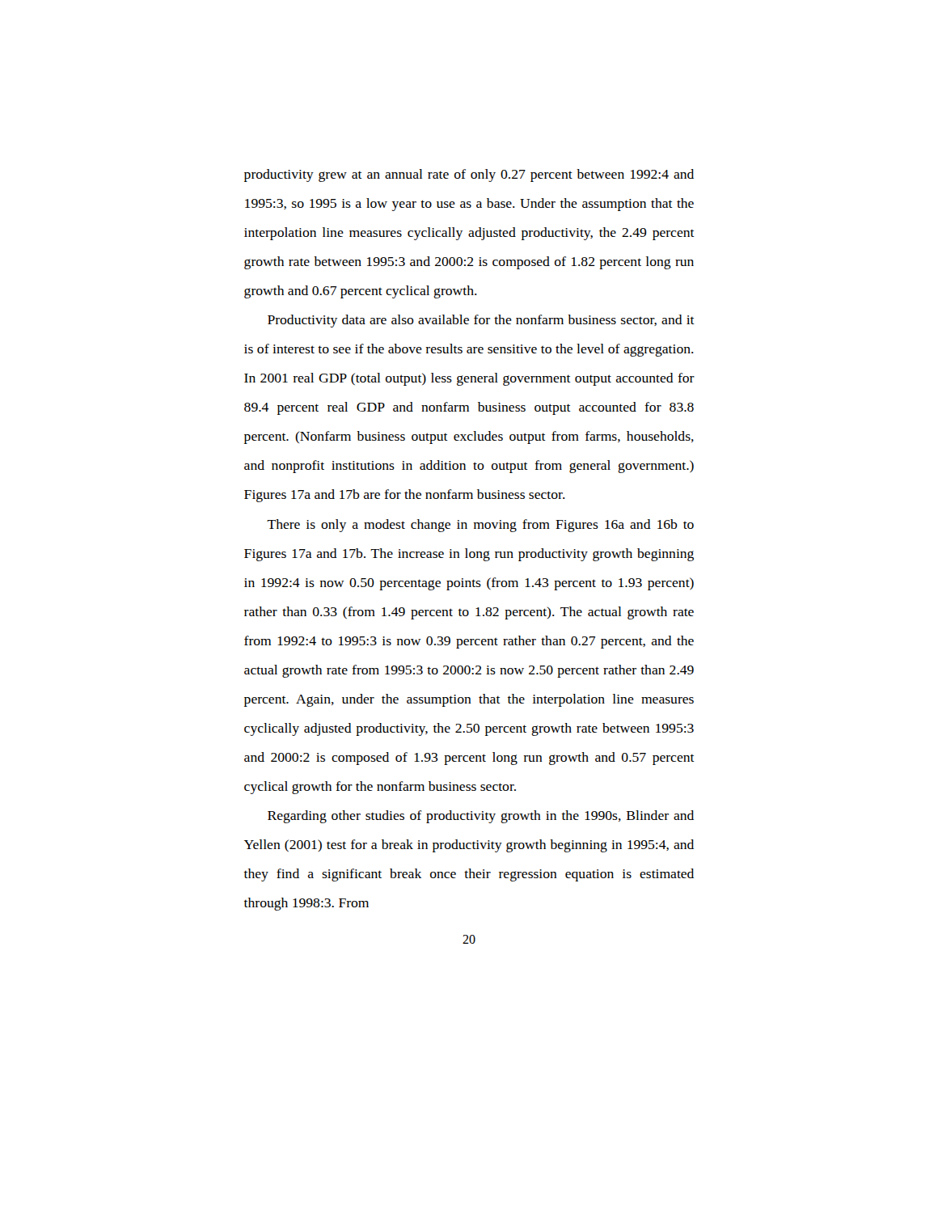productivity grew at an annual rate of only 0.27 percent between 1992:4 and 1995:3, so 1995 is a low year to use as a base. Under the assumption that the interpolation line measures cyclically adjusted productivity, the 2.49 percent growth rate between 1995:3 and 2000:2 is composed of 1.82 percent long run growth and 0.67 percent cyclical growth.
Productivity data are also available for the nonfarm business sector, and it is of interest to see if the above results are sensitive to the level of aggregation. In 2001 real GDP (total output) less general government output accounted for 89.4 percent real GDP and nonfarm business output accounted for 83.8 percent. (Nonfarm business output excludes output from farms, households, and nonprofit institutions in addition to output from general government.) Figures 17a and 17b are for the nonfarm business sector.
There is only a modest change in moving from Figures 16a and 16b to Figures 17a and 17b. The increase in long run productivity growth beginning in 1992:4 is now 0.50 percentage points (from 1.43 percent to 1.93 percent) rather than 0.33 (from 1.49 percent to 1.82 percent). The actual growth rate from 1992:4 to 1995:3 is now 0.39 percent rather than 0.27 percent, and the actual growth rate from 1995:3 to 2000:2 is now 2.50 percent rather than 2.49 percent. Again, under the assumption that the interpolation line measures cyclically adjusted productivity, the 2.50 percent growth rate between 1995:3 and 2000:2 is composed of 1.93 percent long run growth and 0.57 percent cyclical growth for the nonfarm business sector.
Regarding other studies of productivity growth in the 1990s, Blinder and Yellen (2001) test for a break in productivity growth beginning in 1995:4, and they find a significant break once their regression equation is estimated through 1998:3. From
20